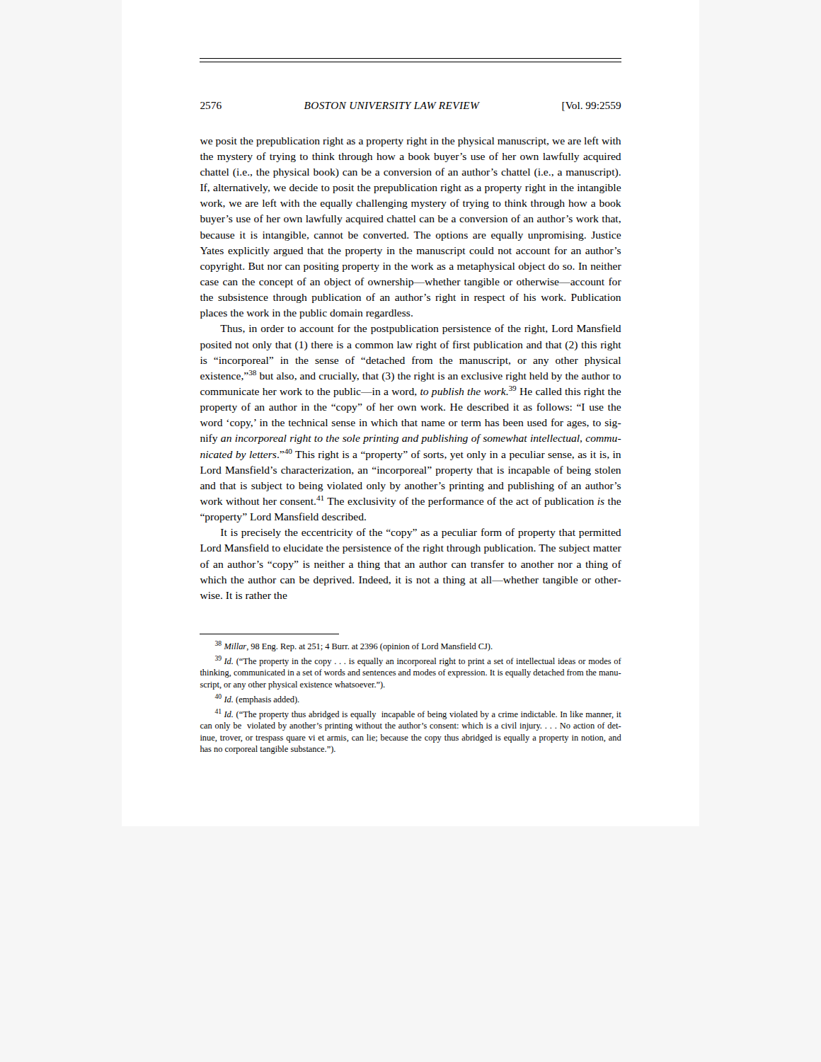2576 BOSTON UNIVERSITY LAW REVIEW [Vol. 99:2559
we posit the prepublication right as a property right in the physical manuscript, we are left with the mystery of trying to think through how a book buyer’s use of her own lawfully acquired chattel (i.e., the physical book) can be a conversion of an author’s chattel (i.e., a manuscript). If, alternatively, we decide to posit the prepublication right as a property right in the intangible work, we are left with the equally challenging mystery of trying to think through how a book buyer’s use of her own lawfully acquired chattel can be a conversion of an author’s work that, because it is intangible, cannot be converted. The options are equally unpromising. Justice Yates explicitly argued that the property in the manuscript could not account for an author’s copyright. But nor can positing property in the work as a metaphysical object do so. In neither case can the concept of an object of ownership—whether tangible or otherwise—account for the subsistence through publication of an author’s right in respect of his work. Publication places the work in the public domain regardless.
Thus, in order to account for the postpublication persistence of the right, Lord Mansfield posited not only that (1) there is a common law right of first publication and that (2) this right is “incorporeal” in the sense of “detached from the manuscript, or any other physical existence,”38 but also, and crucially, that (3) the right is an exclusive right held by the author to communicate her work to the public—in a word, to publish the work.39 He called this right the property of an author in the “copy” of her own work. He described it as follows: “I use the word ‘copy,’ in the technical sense in which that name or term has been used for ages, to signify an incorporeal right to the sole printing and publishing of somewhat intellectual, communicated by letters.”40 This right is a “property” of sorts, yet only in a peculiar sense, as it is, in Lord Mansfield’s characterization, an “incorporeal” property that is incapable of being stolen and that is subject to being violated only by another’s printing and publishing of an author’s work without her consent.41 The exclusivity of the performance of the act of publication is the “property” Lord Mansfield described.
It is precisely the eccentricity of the “copy” as a peculiar form of property that permitted Lord Mansfield to elucidate the persistence of the right through publication. The subject matter of an author’s “copy” is neither a thing that an author can transfer to another nor a thing of which the author can be deprived. Indeed, it is not a thing at all—whether tangible or otherwise. It is rather the
38 Millar, 98 Eng. Rep. at 251; 4 Burr. at 2396 (opinion of Lord Mansfield CJ).
39 Id. (“The property in the copy . . . is equally an incorporeal right to print a set of intellectual ideas or modes of thinking, communicated in a set of words and sentences and modes of expression. It is equally detached from the manuscript, or any other physical existence whatsoever.”).
40 Id. (emphasis added).
41 Id. (“The property thus abridged is equally incapable of being violated by a crime indictable. In like manner, it can only be violated by another’s printing without the author’s consent: which is a civil injury. . . . No action of detinue, trover, or trespass quare vi et armis, can lie; because the copy thus abridged is equally a property in notion, and has no corporeal tangible substance.”).